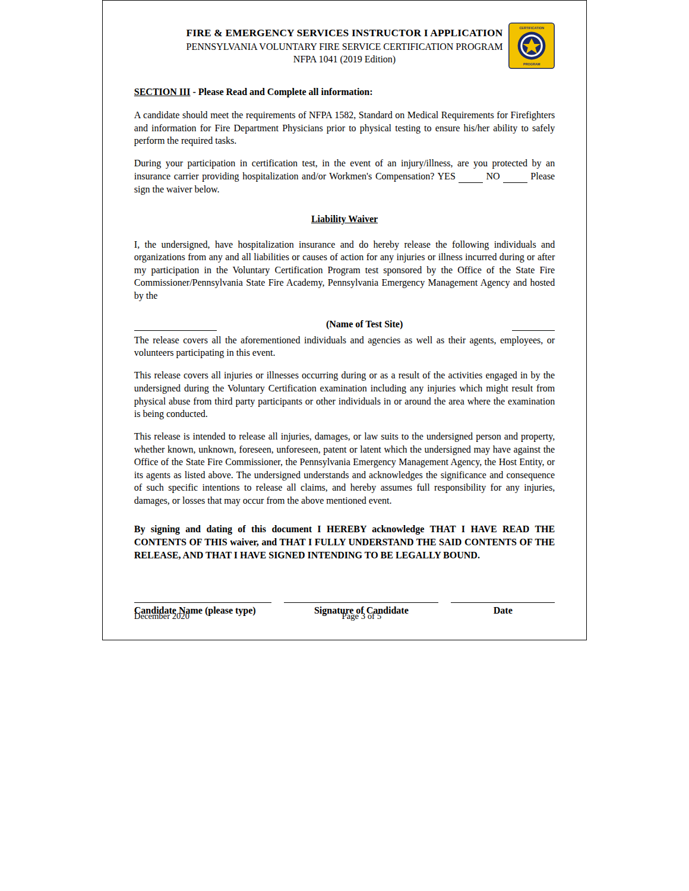CERTIFICATION PROGRAM
FIRE & EMERGENCY SERVICES INSTRUCTOR I APPLICATION
PENNSYLVANIA VOLUNTARY FIRE SERVICE CERTIFICATION PROGRAM
NFPA 1041 (2019 Edition)
SECTION III - Please Read and Complete all information:
A candidate should meet the requirements of NFPA 1582, Standard on Medical Requirements for Firefighters and information for Fire Department Physicians prior to physical testing to ensure his/her ability to safely perform the required tasks.
During your participation in certification test, in the event of an injury/illness, are you protected by an insurance carrier providing hospitalization and/or Workmen's Compensation? YES NO Please sign the waiver below.
Liability Waiver
I, the undersigned, have hospitalization insurance and do hereby release the following individuals and organizations from any and all liabilities or causes of action for any injuries or illness incurred during or after my participation in the Voluntary Certification Program test sponsored by the Office of the State Fire Commissioner/Pennsylvania State Fire Academy, Pennsylvania Emergency Management Agency and hosted by the
(Name of Test Site)
The release covers all the aforementioned individuals and agencies as well as their agents, employees, or volunteers participating in this event.
This release covers all injuries or illnesses occurring during or as a result of the activities engaged in by the undersigned during the Voluntary Certification examination including any injuries which might result from physical abuse from third party participants or other individuals in or around the area where the examination is being conducted.
This release is intended to release all injuries, damages, or law suits to the undersigned person and property, whether known, unknown, foreseen, unforeseen, patent or latent which the undersigned may have against the Office of the State Fire Commissioner, the Pennsylvania Emergency Management Agency, the Host Entity, or its agents as listed above. The undersigned understands and acknowledges the significance and consequence of such specific intentions to release all claims, and hereby assumes full responsibility for any injuries, damages, or losses that may occur from the above mentioned event.
By signing and dating of this document I HEREBY acknowledge THAT I HAVE READ THE CONTENTS OF THIS waiver, and THAT I FULLY UNDERSTAND THE SAID CONTENTS OF THE RELEASE, AND THAT I HAVE SIGNED INTENDING TO BE LEGALLY BOUND.
Candidate Name (please type) Signature of Candidate Date
December 2020 Page 3 of 5